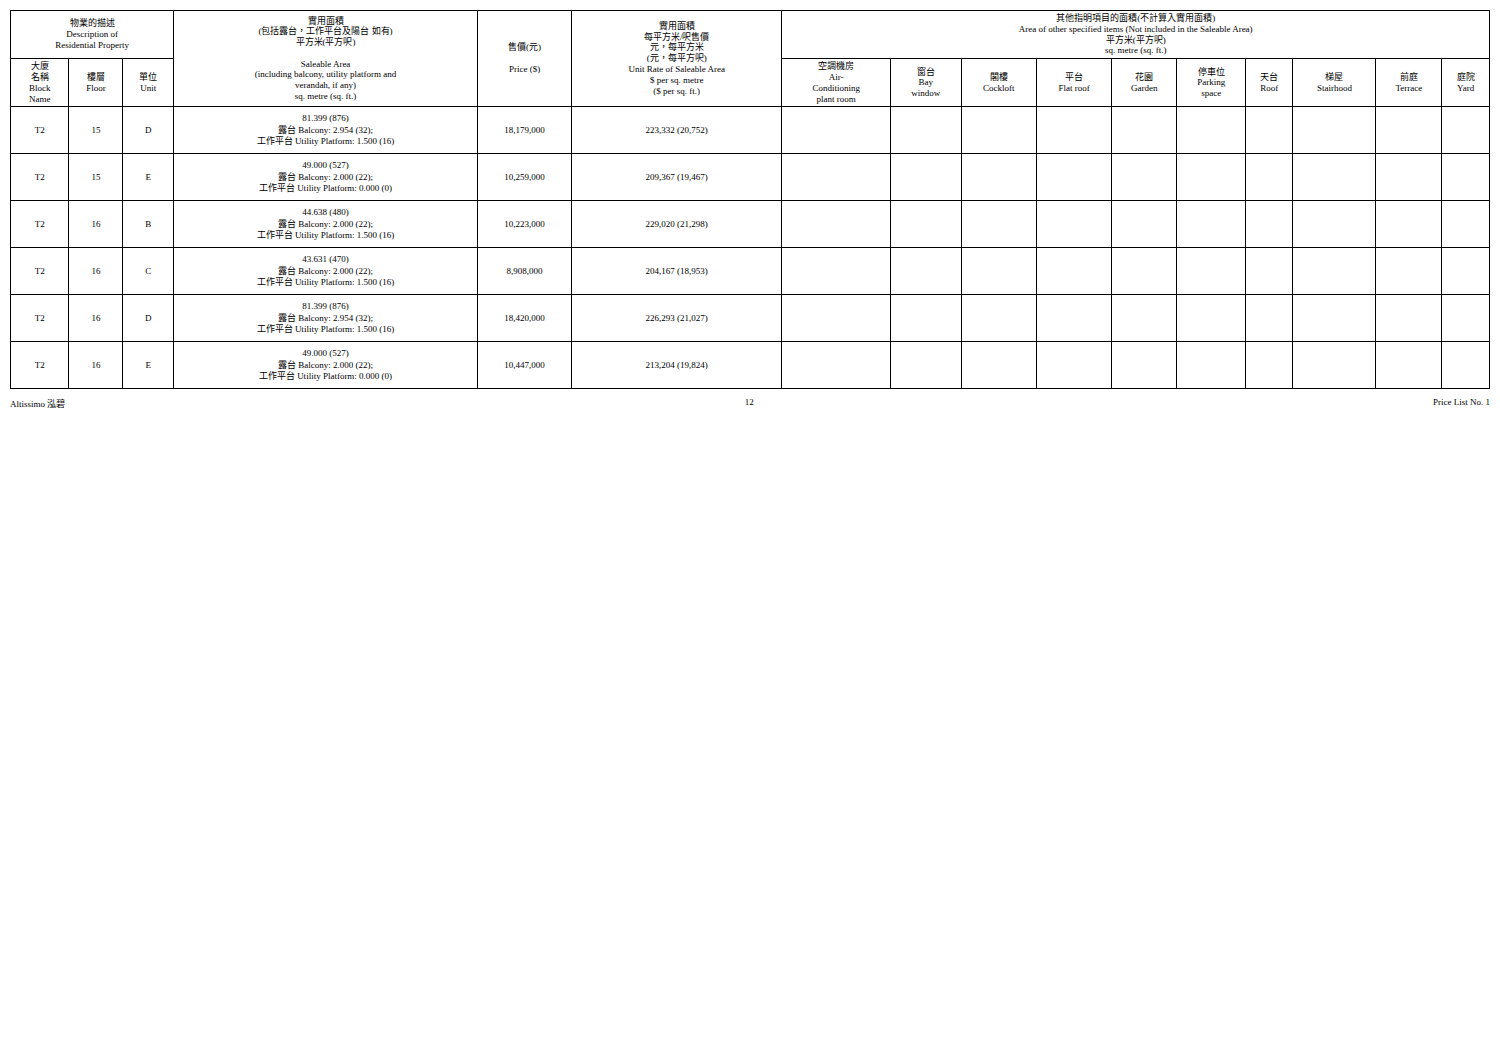| 物業的描述 Description of Residential Property | 實用面積 (包括露台，工作平台及陽台 如有) 平方米(平方呎) Saleable Area (including balcony, utility platform and verandah, if any) sq. metre (sq. ft.) | 售價(元) Price ($) | 實用面積 每平方米/呎售價 元，每平方米 (元，每平方呎) Unit Rate of Saleable Area $ per sq. metre ($ per sq. ft.) | 其他指明項目的面積(不計算入實用面積) Area of other specified items (Not included in the Saleable Area) 平方米(平方呎) sq. metre (sq. ft.) |
| --- | --- | --- | --- | --- |
| 大廈 名稱 Block Name | 樓層 Floor | 單位 Unit | 空調機房 Air- Conditioning plant room | 窗台 Bay window | 閣樓 Cockloft | 平台 Flat roof | 花園 Garden | 停車位 Parking space | 天台 Roof | 梯屋 Stairhood | 前庭 Terrace | 庭院 Yard |
| T2 | 15 | D | 81.399 (876) 露台 Balcony: 2.954 (32); 工作平台 Utility Platform: 1.500 (16) | 18,179,000 | 223,332 (20,752) | | | | | | | | | | |
| T2 | 15 | E | 49.000 (527) 露台 Balcony: 2.000 (22); 工作平台 Utility Platform: 0.000 (0) | 10,259,000 | 209,367 (19,467) | | | | | | | | | | |
| T2 | 16 | B | 44.638 (480) 露台 Balcony: 2.000 (22); 工作平台 Utility Platform: 1.500 (16) | 10,223,000 | 229,020 (21,298) | | | | | | | | | | |
| T2 | 16 | C | 43.631 (470) 露台 Balcony: 2.000 (22); 工作平台 Utility Platform: 1.500 (16) | 8,908,000 | 204,167 (18,953) | | | | | | | | | | |
| T2 | 16 | D | 81.399 (876) 露台 Balcony: 2.954 (32); 工作平台 Utility Platform: 1.500 (16) | 18,420,000 | 226,293 (21,027) | | | | | | | | | | |
| T2 | 16 | E | 49.000 (527) 露台 Balcony: 2.000 (22); 工作平台 Utility Platform: 0.000 (0) | 10,447,000 | 213,204 (19,824) | | | | | | | | | | |
Altissimo 泓碧 12 Price List No. 1